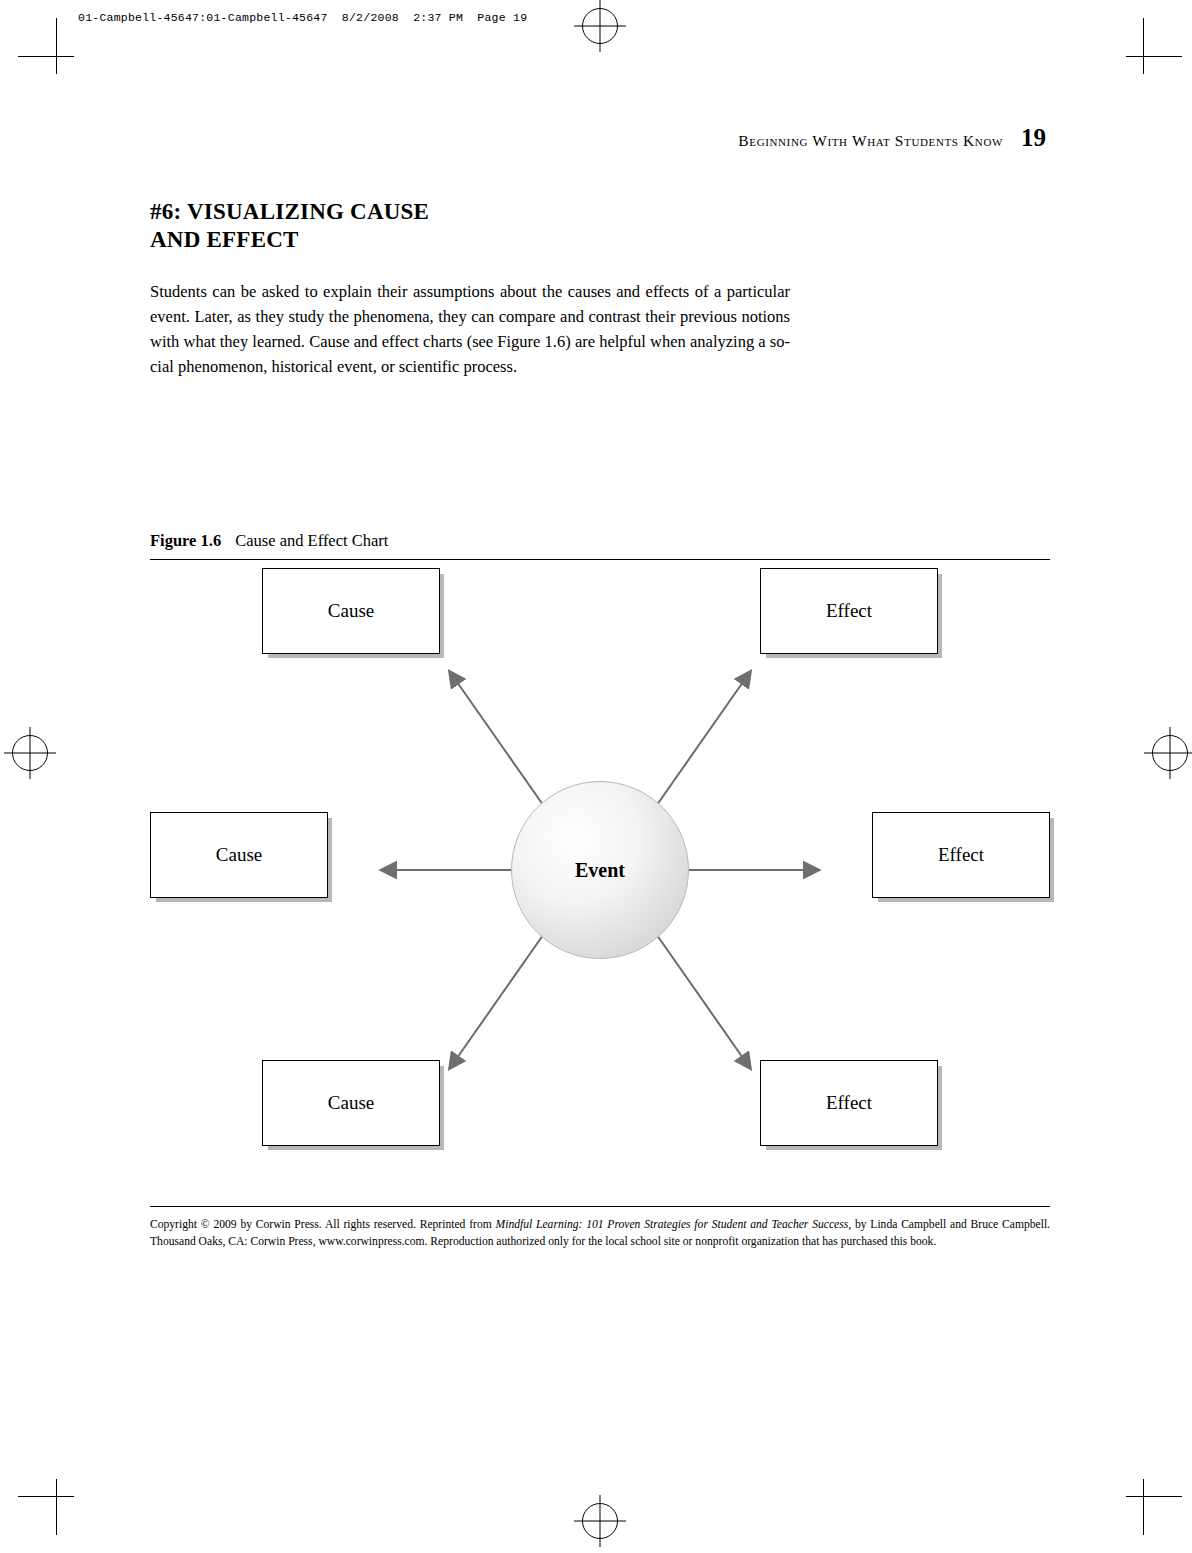01-Campbell-45647:01-Campbell-45647 8/2/2008 2:37 PM Page 19
Beginning With What Students Know 19
#6: VISUALIZING CAUSE
AND EFFECT
Students can be asked to explain their assumptions about the causes and effects of a particular event. Later, as they study the phenomena, they can compare and contrast their previous notions with what they learned. Cause and effect charts (see Figure 1.6) are helpful when analyzing a social phenomenon, historical event, or scientific process.
Figure 1.6 Cause and Effect Chart
Cause
Cause
Cause
Effect
Effect
Effect
Event
Copyright © 2009 by Corwin Press. All rights reserved. Reprinted from Mindful Learning: 101 Proven Strategies for Student and Teacher Success, by Linda Campbell and Bruce Campbell. Thousand Oaks, CA: Corwin Press, www.corwinpress.com. Reproduction authorized only for the local school site or nonprofit organization that has purchased this book.